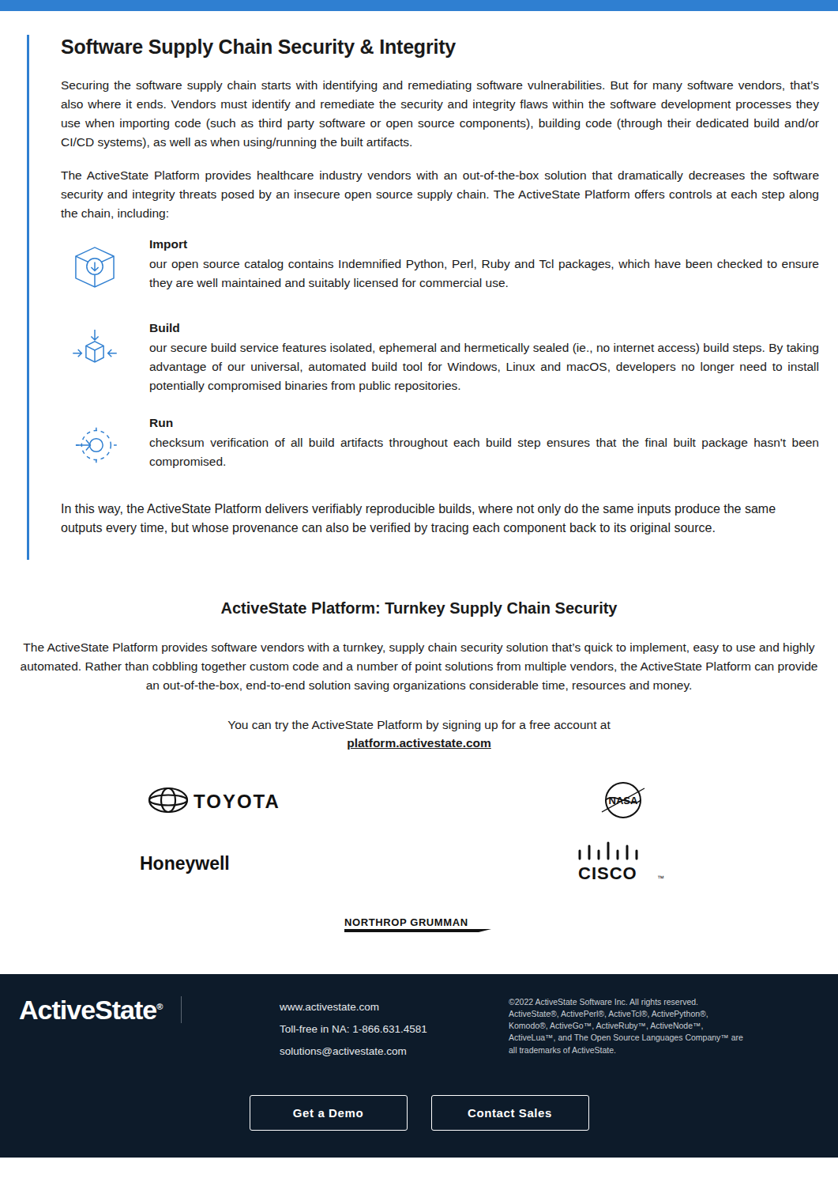Software Supply Chain Security & Integrity
Securing the software supply chain starts with identifying and remediating software vulnerabilities. But for many software vendors, that’s also where it ends. Vendors must identify and remediate the security and integrity flaws within the software development processes they use when importing code (such as third party software or open source components), building code (through their dedicated build and/or CI/CD systems), as well as when using/running the built artifacts.
The ActiveState Platform provides healthcare industry vendors with an out-of-the-box solution that dramatically decreases the software security and integrity threats posed by an insecure open source supply chain. The ActiveState Platform offers controls at each step along the chain, including:
Import
our open source catalog contains Indemnified Python, Perl, Ruby and Tcl packages, which have been checked to ensure they are well maintained and suitably licensed for commercial use.
Build
our secure build service features isolated, ephemeral and hermetically sealed (ie., no internet access) build steps. By taking advantage of our universal, automated build tool for Windows, Linux and macOS, developers no longer need to install potentially compromised binaries from public repositories.
Run
checksum verification of all build artifacts throughout each build step ensures that the final built package hasn't been compromised.
In this way, the ActiveState Platform delivers verifiably reproducible builds, where not only do the same inputs produce the same outputs every time, but whose provenance can also be verified by tracing each component back to its original source.
ActiveState Platform: Turnkey Supply Chain Security
The ActiveState Platform provides software vendors with a turnkey, supply chain security solution that’s quick to implement, easy to use and highly automated. Rather than cobbling together custom code and a number of point solutions from multiple vendors, the ActiveState Platform can provide an out-of-the-box, end-to-end solution saving organizations considerable time, resources and money.
You can try the ActiveState Platform by signing up for a free account at
platform.activestate.com
TOYOTA
NASA
Honeywell
CISCO ™
NORTHROP GRUMMAN
ActiveState®
www.activestate.com
Toll-free in NA: 1-866.631.4581
solutions@activestate.com
©2022 ActiveState Software Inc. All rights reserved. ActiveState®, ActivePerl®, ActiveTcl®, ActivePython®, Komodo®, ActiveGo™, ActiveRuby™, ActiveNode™, ActiveLua™, and The Open Source Languages Company™ are all trademarks of ActiveState.
Get a Demo Contact Sales